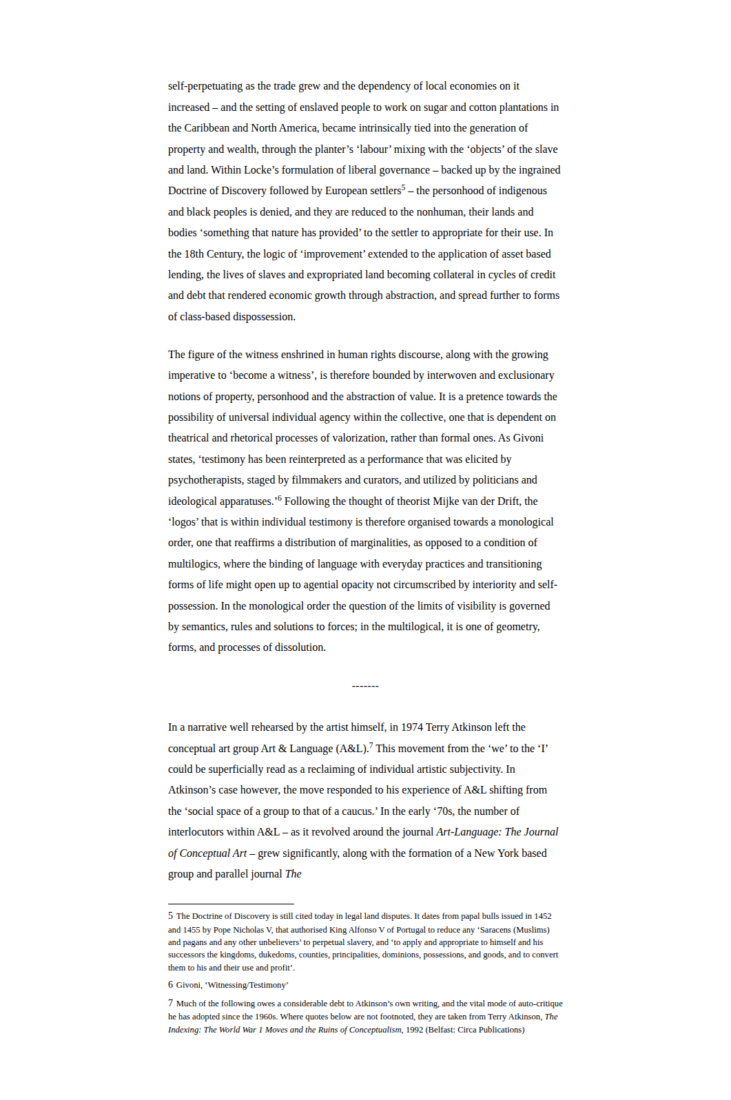self-perpetuating as the trade grew and the dependency of local economies on it increased – and the setting of enslaved people to work on sugar and cotton plantations in the Caribbean and North America, became intrinsically tied into the generation of property and wealth, through the planter’s ‘labour’ mixing with the ‘objects’ of the slave and land. Within Locke’s formulation of liberal governance – backed up by the ingrained Doctrine of Discovery followed by European settlers5 – the personhood of indigenous and black peoples is denied, and they are reduced to the nonhuman, their lands and bodies ‘something that nature has provided’ to the settler to appropriate for their use. In the 18th Century, the logic of ‘improvement’ extended to the application of asset based lending, the lives of slaves and expropriated land becoming collateral in cycles of credit and debt that rendered economic growth through abstraction, and spread further to forms of class-based dispossession.
The figure of the witness enshrined in human rights discourse, along with the growing imperative to ‘become a witness’, is therefore bounded by interwoven and exclusionary notions of property, personhood and the abstraction of value. It is a pretence towards the possibility of universal individual agency within the collective, one that is dependent on theatrical and rhetorical processes of valorization, rather than formal ones. As Givoni states, ‘testimony has been reinterpreted as a performance that was elicited by psychotherapists, staged by filmmakers and curators, and utilized by politicians and ideological apparatuses.’6 Following the thought of theorist Mijke van der Drift, the ‘logos’ that is within individual testimony is therefore organised towards a monological order, one that reaffirms a distribution of marginalities, as opposed to a condition of multilogics, where the binding of language with everyday practices and transitioning forms of life might open up to agential opacity not circumscribed by interiority and self-possession. In the monological order the question of the limits of visibility is governed by semantics, rules and solutions to forces; in the multilogical, it is one of geometry, forms, and processes of dissolution.
-------
In a narrative well rehearsed by the artist himself, in 1974 Terry Atkinson left the conceptual art group Art & Language (A&L).7 This movement from the ‘we’ to the ‘I’ could be superficially read as a reclaiming of individual artistic subjectivity. In Atkinson’s case however, the move responded to his experience of A&L shifting from the ‘social space of a group to that of a caucus.’ In the early ‘70s, the number of interlocutors within A&L – as it revolved around the journal Art-Language: The Journal of Conceptual Art – grew significantly, along with the formation of a New York based group and parallel journal The
5 The Doctrine of Discovery is still cited today in legal land disputes. It dates from papal bulls issued in 1452 and 1455 by Pope Nicholas V, that authorised King Alfonso V of Portugal to reduce any ‘Saracens (Muslims) and pagans and any other unbelievers’ to perpetual slavery, and ‘to apply and appropriate to himself and his successors the kingdoms, dukedoms, counties, principalities, dominions, possessions, and goods, and to convert them to his and their use and profit’.
6 Givoni, ‘Witnessing/Testimony’
7 Much of the following owes a considerable debt to Atkinson’s own writing, and the vital mode of auto-critique he has adopted since the 1960s. Where quotes below are not footnoted, they are taken from Terry Atkinson, The Indexing: The World War 1 Moves and the Ruins of Conceptualism, 1992 (Belfast: Circa Publications)